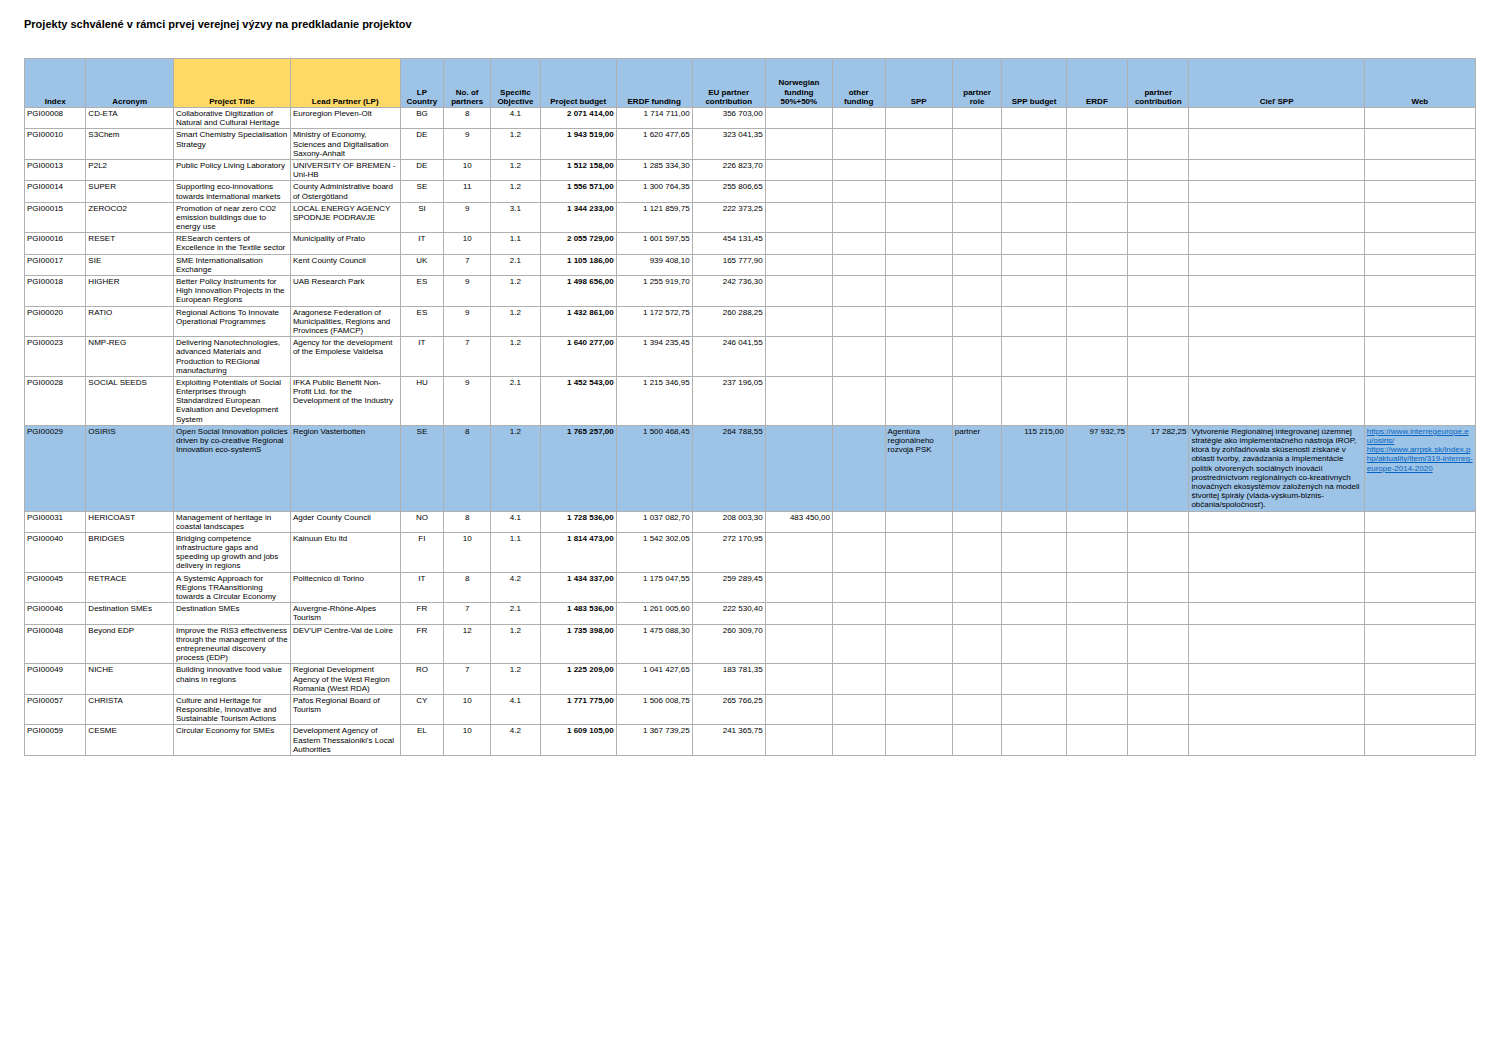Projekty schválené v rámci prvej verejnej výzvy na predkladanie projektov
| Index | Acronym | Project Title | Lead Partner (LP) | LP Country | No. of partners | Specific Objective | Project budget | ERDF funding | EU partner contribution | Norwegian funding 50%+50% | other funding | SPP | partner role | SPP budget | ERDF | partner contribution | Cieľ SPP | Web |
| --- | --- | --- | --- | --- | --- | --- | --- | --- | --- | --- | --- | --- | --- | --- | --- | --- | --- | --- |
| PGI00008 | CD-ETA | Collaborative Digitization of Natural and Cultural Heritage | Euroregion Pleven-Olt | BG | 8 | 4.1 | 2 071 414,00 | 1 714 711,00 | 356 703,00 | | | | | | | | | |
| PGI00010 | S3Chem | Smart Chemistry Specialisation Strategy | Ministry of Economy, Sciences and Digitalisation Saxony-Anhalt | DE | 9 | 1.2 | 1 943 519,00 | 1 620 477,65 | 323 041,35 | | | | | | | | | |
| PGI00013 | P2L2 | Public Policy Living Laboratory | UNIVERSITY OF BREMEN - Uni-HB | DE | 10 | 1.2 | 1 512 158,00 | 1 285 334,30 | 226 823,70 | | | | | | | | | |
| PGI00014 | SUPER | Supporting eco-innovations towards international markets | County Administrative board of Östergötland | SE | 11 | 1.2 | 1 556 571,00 | 1 300 764,35 | 255 806,65 | | | | | | | | | |
| PGI00015 | ZEROCO2 | Promotion of near zero CO2 emission buildings due to energy use | LOCAL ENERGY AGENCY SPODNJE PODRAVJE | SI | 9 | 3.1 | 1 344 233,00 | 1 121 859,75 | 222 373,25 | | | | | | | | | |
| PGI00016 | RESET | RESearch centers of Excellence in the Textile sector | Municipality of Prato | IT | 10 | 1.1 | 2 055 729,00 | 1 601 597,55 | 454 131,45 | | | | | | | | | |
| PGI00017 | SIE | SME Internationalisation Exchange | Kent County Council | UK | 7 | 2.1 | 1 105 186,00 | 939 408,10 | 165 777,90 | | | | | | | | | |
| PGI00018 | HIGHER | Better Policy Instruments for High Innovation Projects in the European Regions | UAB Research Park | ES | 9 | 1.2 | 1 498 656,00 | 1 255 919,70 | 242 736,30 | | | | | | | | | |
| PGI00020 | RATIO | Regional Actions To Innovate Operational Programmes | Aragonese Federation of Municipalities, Regions and Provinces (FAMCP) | ES | 9 | 1.2 | 1 432 861,00 | 1 172 572,75 | 260 288,25 | | | | | | | | | |
| PGI00023 | NMP-REG | Delivering Nanotechnologies, advanced Materials and Production to REGional manufacturing | Agency for the development of the Empolese Valdelsa | IT | 7 | 1.2 | 1 640 277,00 | 1 394 235,45 | 246 041,55 | | | | | | | | | |
| PGI00028 | SOCIAL SEEDS | Exploiting Potentials of Social Enterprises through Standardized European Evaluation and Development System | IFKA Public Benefit Non-Profit Ltd. for the Development of the Industry | HU | 9 | 2.1 | 1 452 543,00 | 1 215 346,95 | 237 196,05 | | | | | | | | | |
| PGI00029 | OSIRIS | Open Social Innovation policies driven by co-creative Regional Innovation eco-systemS | Region Vasterbotten | SE | 8 | 1.2 | 1 765 257,00 | 1 500 468,45 | 264 788,55 | | | Agentúra regionálneho rozvoja PSK | partner | 115 215,00 | 97 932,75 | 17 282,25 | Vytvorenie Regionálnej integrovanej územnej stratégie ako implementačného nástroja IROP, ktorá by zohľadňovala skúsenosti získané v oblasti tvorby, zavádzania a implementácie politík otvorených sociálnych inovácií prostredníctvom regionálnych co-kreatívnych inovačných ekosystémov založených na modeli štvoritej špirály (vláda-výskum-biznis-občania/spoločnosť). | https://www.interregeurope.eu/osiris/ https://www.arrpsk.sk/index.php/aktuality/item/319-interreg-europe-2014-2020 |
| PGI00031 | HERICOAST | Management of heritage in coastal landscapes | Agder County Council | NO | 8 | 4.1 | 1 728 536,00 | 1 037 082,70 | 208 003,30 | 483 450,00 | | | | | | | | |
| PGI00040 | BRIDGES | Bridging competence infrastructure gaps and speeding up growth and jobs delivery in regions | Kainuun Etu ltd | FI | 10 | 1.1 | 1 814 473,00 | 1 542 302,05 | 272 170,95 | | | | | | | | | |
| PGI00045 | RETRACE | A Systemic Approach for REgions TRAansitioning towards a Circular Economy | Politecnico di Torino | IT | 8 | 4.2 | 1 434 337,00 | 1 175 047,55 | 259 289,45 | | | | | | | | | |
| PGI00046 | Destination SMEs | Destination SMEs | Auvergne-Rhône-Alpes Tourism | FR | 7 | 2.1 | 1 483 536,00 | 1 261 005,60 | 222 530,40 | | | | | | | | | |
| PGI00048 | Beyond EDP | Improve the RIS3 effectiveness through the management of the entrepreneurial discovery process (EDP) | DEV'UP Centre-Val de Loire | FR | 12 | 1.2 | 1 735 398,00 | 1 475 088,30 | 260 309,70 | | | | | | | | | |
| PGI00049 | NICHE | Building innovative food value chains in regions | Regional Development Agency of the West Region Romania (West RDA) | RO | 7 | 1.2 | 1 225 209,00 | 1 041 427,65 | 183 781,35 | | | | | | | | | |
| PGI00057 | CHRISTA | Culture and Heritage for Responsible, Innovative and Sustainable Tourism Actions | Pafos Regional Board of Tourism | CY | 10 | 4.1 | 1 771 775,00 | 1 506 008,75 | 265 766,25 | | | | | | | | | |
| PGI00059 | CESME | Circular Economy for SMEs | Development Agency of Eastern Thessaloniki's Local Authorities | EL | 10 | 4.2 | 1 609 105,00 | 1 367 739,25 | 241 365,75 | | | | | | | | | |